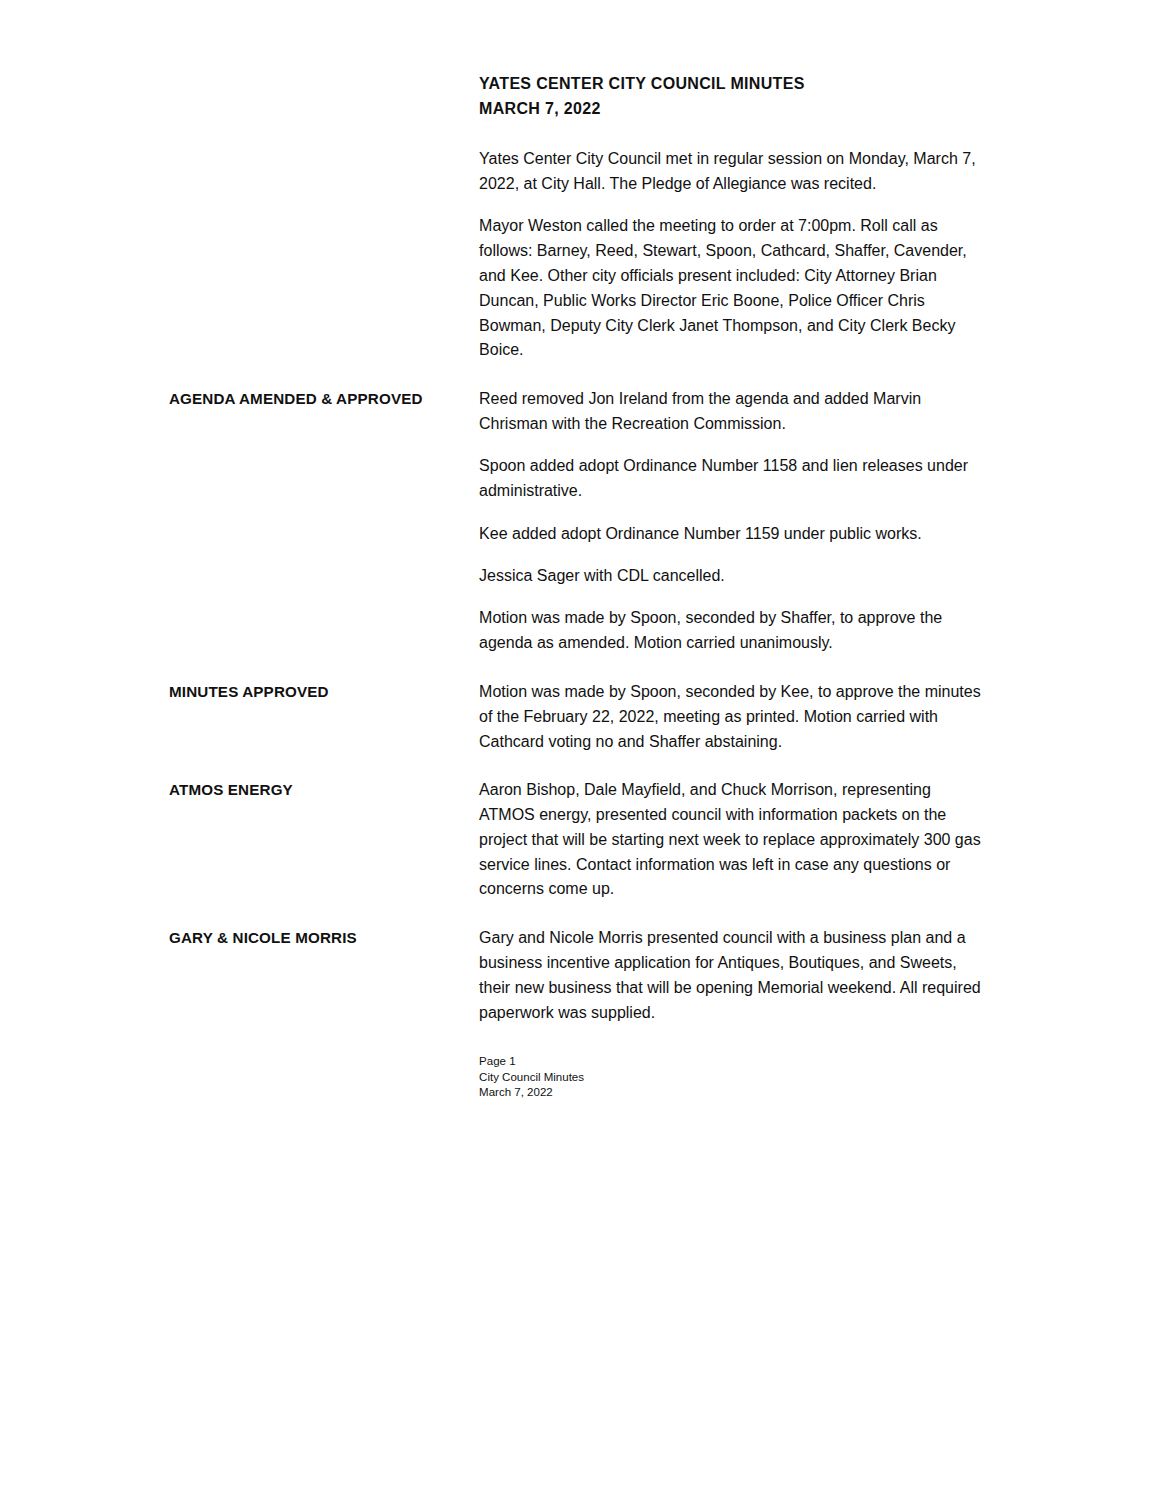YATES CENTER CITY COUNCIL MINUTES
MARCH 7, 2022
Yates Center City Council met in regular session on Monday, March 7, 2022, at City Hall. The Pledge of Allegiance was recited.
Mayor Weston called the meeting to order at 7:00pm. Roll call as follows: Barney, Reed, Stewart, Spoon, Cathcard, Shaffer, Cavender, and Kee. Other city officials present included: City Attorney Brian Duncan, Public Works Director Eric Boone, Police Officer Chris Bowman, Deputy City Clerk Janet Thompson, and City Clerk Becky Boice.
Agenda Amended & Approved
Reed removed Jon Ireland from the agenda and added Marvin Chrisman with the Recreation Commission.
Spoon added adopt Ordinance Number 1158 and lien releases under administrative.
Kee added adopt Ordinance Number 1159 under public works.
Jessica Sager with CDL cancelled.
Motion was made by Spoon, seconded by Shaffer, to approve the agenda as amended. Motion carried unanimously.
Minutes Approved
Motion was made by Spoon, seconded by Kee, to approve the minutes of the February 22, 2022, meeting as printed. Motion carried with Cathcard voting no and Shaffer abstaining.
Atmos Energy
Aaron Bishop, Dale Mayfield, and Chuck Morrison, representing ATMOS energy, presented council with information packets on the project that will be starting next week to replace approximately 300 gas service lines. Contact information was left in case any questions or concerns come up.
Gary & Nicole Morris
Gary and Nicole Morris presented council with a business plan and a business incentive application for Antiques, Boutiques, and Sweets, their new business that will be opening Memorial weekend. All required paperwork was supplied.
Page 1
City Council Minutes
March 7, 2022